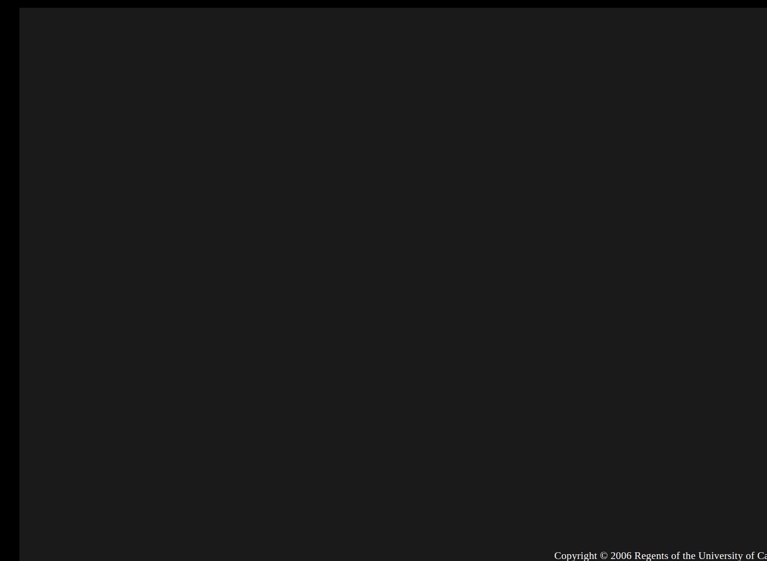Copyright © 2006 Regents of the University of Cali